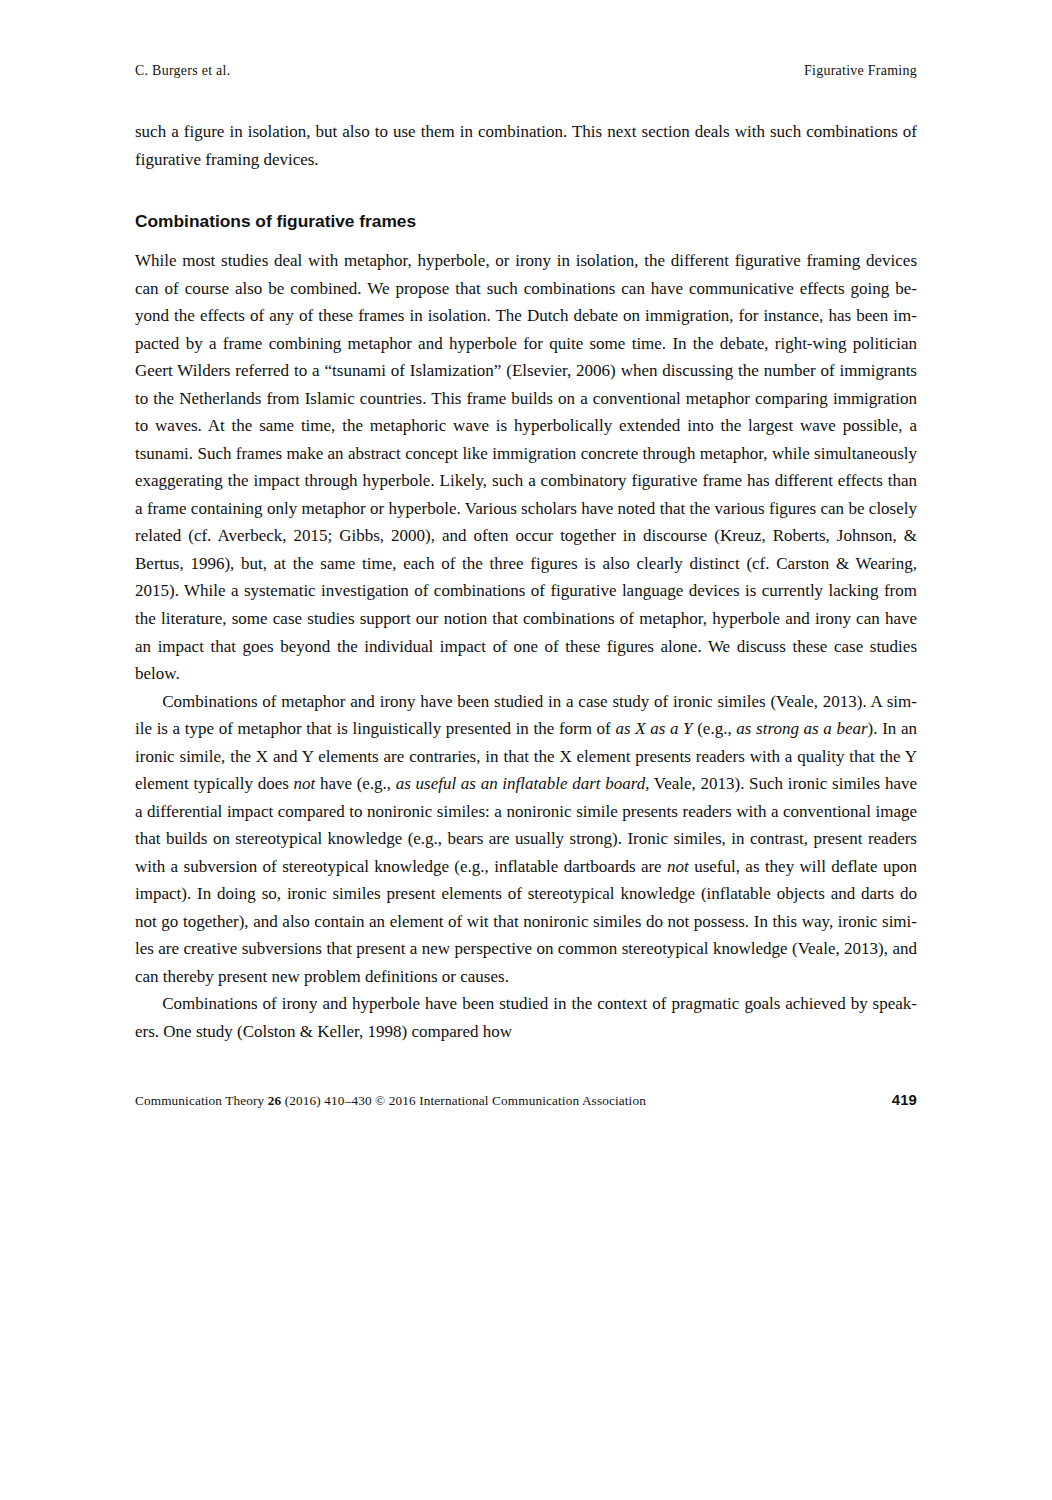C. Burgers et al. Figurative Framing
such a figure in isolation, but also to use them in combination. This next section deals with such combinations of figurative framing devices.
Combinations of figurative frames
While most studies deal with metaphor, hyperbole, or irony in isolation, the different figurative framing devices can of course also be combined. We propose that such combinations can have communicative effects going beyond the effects of any of these frames in isolation. The Dutch debate on immigration, for instance, has been impacted by a frame combining metaphor and hyperbole for quite some time. In the debate, right-wing politician Geert Wilders referred to a “tsunami of Islamization” (Elsevier, 2006) when discussing the number of immigrants to the Netherlands from Islamic countries. This frame builds on a conventional metaphor comparing immigration to waves. At the same time, the metaphoric wave is hyperbolically extended into the largest wave possible, a tsunami. Such frames make an abstract concept like immigration concrete through metaphor, while simultaneously exaggerating the impact through hyperbole. Likely, such a combinatory figurative frame has different effects than a frame containing only metaphor or hyperbole. Various scholars have noted that the various figures can be closely related (cf. Averbeck, 2015; Gibbs, 2000), and often occur together in discourse (Kreuz, Roberts, Johnson, & Bertus, 1996), but, at the same time, each of the three figures is also clearly distinct (cf. Carston & Wearing, 2015). While a systematic investigation of combinations of figurative language devices is currently lacking from the literature, some case studies support our notion that combinations of metaphor, hyperbole and irony can have an impact that goes beyond the individual impact of one of these figures alone. We discuss these case studies below.
Combinations of metaphor and irony have been studied in a case study of ironic similes (Veale, 2013). A simile is a type of metaphor that is linguistically presented in the form of as X as a Y (e.g., as strong as a bear). In an ironic simile, the X and Y elements are contraries, in that the X element presents readers with a quality that the Y element typically does not have (e.g., as useful as an inflatable dart board, Veale, 2013). Such ironic similes have a differential impact compared to nonironic similes: a nonironic simile presents readers with a conventional image that builds on stereotypical knowledge (e.g., bears are usually strong). Ironic similes, in contrast, present readers with a subversion of stereotypical knowledge (e.g., inflatable dartboards are not useful, as they will deflate upon impact). In doing so, ironic similes present elements of stereotypical knowledge (inflatable objects and darts do not go together), and also contain an element of wit that nonironic similes do not possess. In this way, ironic similes are creative subversions that present a new perspective on common stereotypical knowledge (Veale, 2013), and can thereby present new problem definitions or causes.
Combinations of irony and hyperbole have been studied in the context of pragmatic goals achieved by speakers. One study (Colston & Keller, 1998) compared how
Communication Theory 26 (2016) 410–430 © 2016 International Communication Association 419